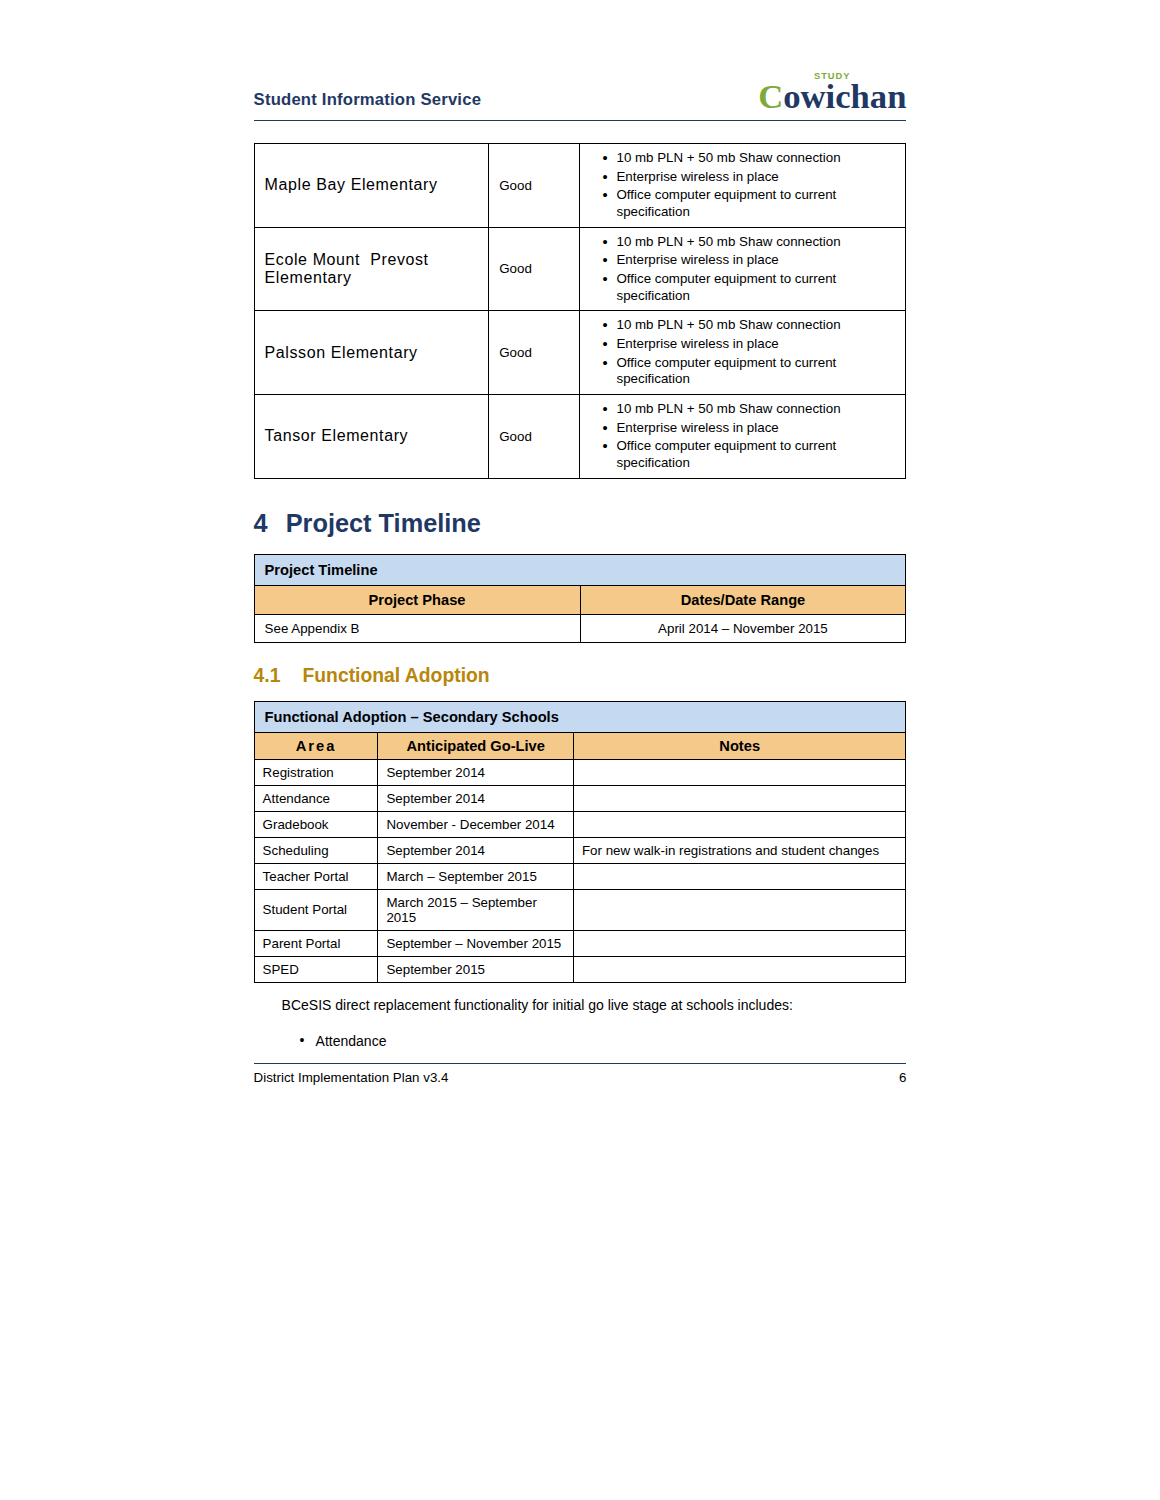Student Information Service
STUDY Cowichan
| Maple Bay Elementary | Good | 10 mb PLN + 50 mb Shaw connection Enterprise wireless in place Office computer equipment to current specification |
| Ecole Mount Prevost Elementary | Good | 10 mb PLN + 50 mb Shaw connection Enterprise wireless in place Office computer equipment to current specification |
| Palsson Elementary | Good | 10 mb PLN + 50 mb Shaw connection Enterprise wireless in place Office computer equipment to current specification |
| Tansor Elementary | Good | 10 mb PLN + 50 mb Shaw connection Enterprise wireless in place Office computer equipment to current specification |
4 Project Timeline
| Project Timeline |
| Project Phase | Dates/Date Range |
| See Appendix B | April 2014 – November 2015 |
4.1 Functional Adoption
| Functional Adoption – Secondary Schools |
| Area | Anticipated Go-Live | Notes |
| Registration | September 2014 | |
| Attendance | September 2014 | |
| Gradebook | November - December 2014 | |
| Scheduling | September 2014 | For new walk-in registrations and student changes |
| Teacher Portal | March – September 2015 | |
| Student Portal | March 2015 – September 2015 | |
| Parent Portal | September – November 2015 | |
| SPED | September 2015 | |
BCeSIS direct replacement functionality for initial go live stage at schools includes:
Attendance
District Implementation Plan v3.4
6